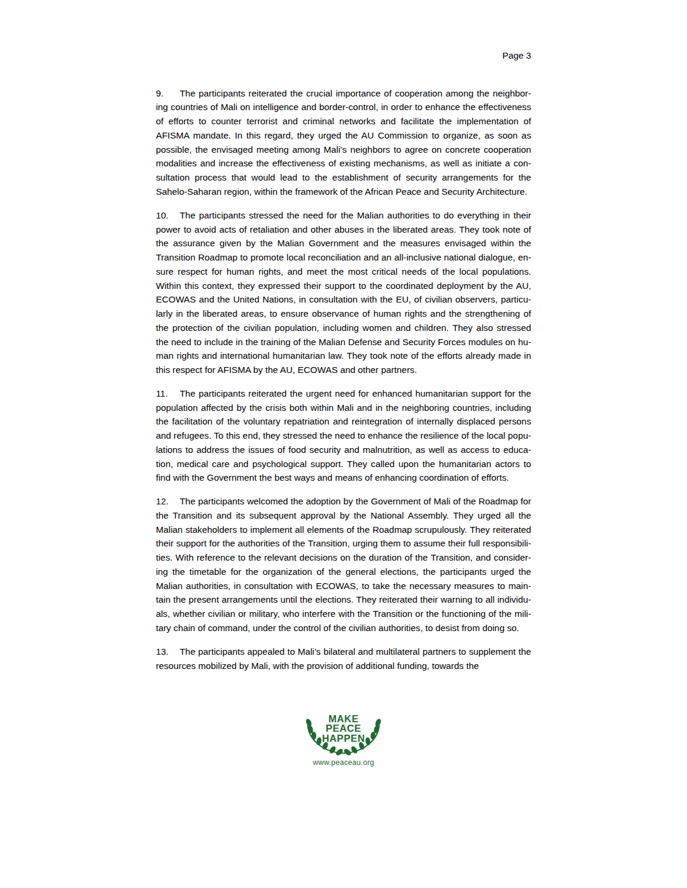Page 3
9. The participants reiterated the crucial importance of cooperation among the neighboring countries of Mali on intelligence and border-control, in order to enhance the effectiveness of efforts to counter terrorist and criminal networks and facilitate the implementation of AFISMA mandate. In this regard, they urged the AU Commission to organize, as soon as possible, the envisaged meeting among Mali’s neighbors to agree on concrete cooperation modalities and increase the effectiveness of existing mechanisms, as well as initiate a consultation process that would lead to the establishment of security arrangements for the Sahelo-Saharan region, within the framework of the African Peace and Security Architecture.
10. The participants stressed the need for the Malian authorities to do everything in their power to avoid acts of retaliation and other abuses in the liberated areas. They took note of the assurance given by the Malian Government and the measures envisaged within the Transition Roadmap to promote local reconciliation and an all-inclusive national dialogue, ensure respect for human rights, and meet the most critical needs of the local populations. Within this context, they expressed their support to the coordinated deployment by the AU, ECOWAS and the United Nations, in consultation with the EU, of civilian observers, particularly in the liberated areas, to ensure observance of human rights and the strengthening of the protection of the civilian population, including women and children. They also stressed the need to include in the training of the Malian Defense and Security Forces modules on human rights and international humanitarian law. They took note of the efforts already made in this respect for AFISMA by the AU, ECOWAS and other partners.
11. The participants reiterated the urgent need for enhanced humanitarian support for the population affected by the crisis both within Mali and in the neighboring countries, including the facilitation of the voluntary repatriation and reintegration of internally displaced persons and refugees. To this end, they stressed the need to enhance the resilience of the local populations to address the issues of food security and malnutrition, as well as access to education, medical care and psychological support. They called upon the humanitarian actors to find with the Government the best ways and means of enhancing coordination of efforts.
12. The participants welcomed the adoption by the Government of Mali of the Roadmap for the Transition and its subsequent approval by the National Assembly. They urged all the Malian stakeholders to implement all elements of the Roadmap scrupulously. They reiterated their support for the authorities of the Transition, urging them to assume their full responsibilities. With reference to the relevant decisions on the duration of the Transition, and considering the timetable for the organization of the general elections, the participants urged the Malian authorities, in consultation with ECOWAS, to take the necessary measures to maintain the present arrangements until the elections. They reiterated their warning to all individuals, whether civilian or military, who interfere with the Transition or the functioning of the military chain of command, under the control of the civilian authorities, to desist from doing so.
13. The participants appealed to Mali’s bilateral and multilateral partners to supplement the resources mobilized by Mali, with the provision of additional funding, towards the
MAKE
PEACE
HAPPEN
www.peaceau.org